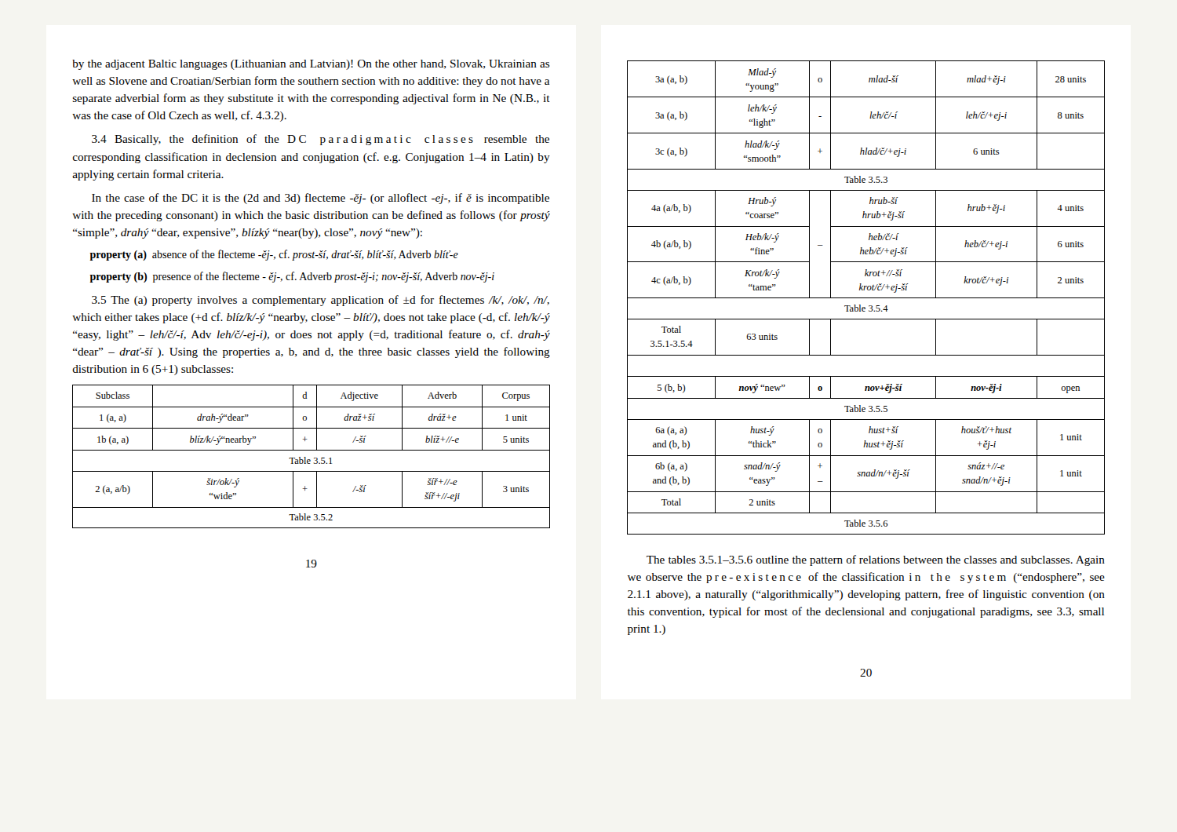by the adjacent Baltic languages (Lithuanian and Latvian)! On the other hand, Slovak, Ukrainian as well as Slovene and Croatian/Serbian form the southern section with no additive: they do not have a separate adverbial form as they substitute it with the corresponding adjectival form in Ne (N.B., it was the case of Old Czech as well, cf. 4.3.2).
3.4 Basically, the definition of the DC paradigmatic classes resemble the corresponding classification in declension and conjugation (cf. e.g. Conjugation 1–4 in Latin) by applying certain formal criteria.
In the case of the DC it is the (2d and 3d) flecteme -ěj- (or alloflect -ej-, if ě is incompatible with the preceding consonant) in which the basic distribution can be defined as follows (for prostý “simple”, drahý “dear, expensive”, blízký “near(by), close”, nový “new”):
property (a) absence of the flecteme -ěj-, cf. prost-ší, drať-ší, blíť-ší, Adverb blíť-e
property (b) presence of the flecteme - ěj-, cf. Adverb prost-ěj-i; nov-ěj-ší, Adverb nov-ěj-i
3.5 The (a) property involves a complementary application of ±d for flectemes /k/, /ok/, /n/, which either takes place (+d cf. blíz/k/-ý “nearby, close” – blíť/), does not take place (-d, cf. leh/k/-ý “easy, light” – leh/č/-í, Adv leh/č/-ej-i), or does not apply (=d, traditional feature o, cf. drah-ý “dear” – drať-ší ). Using the properties a, b, and d, the three basic classes yield the following distribution in 6 (5+1) subclasses:
| Subclass | | d | Adjective | Adverb | Corpus |
| 1 (a, a) | drah-ý “dear” | o | draž+ší | dráž+e | 1 unit |
| 1b (a, a) | blíz/k/-ý “nearby” | + | /-ší | blíž+//-e | 5 units |
| Table 3.5.1 |
| 2 (a, a/b) | šir/ok/-ý “wide” | + | /-ší | šíř+//-e šíř+//-eji | 3 units |
| Table 3.5.2 |
19
| 3a (a, b) | Mlad-ý “young” | o | mlad-ší | mlad+ěj-i | 28 units |
| 3a (a, b) | leh/k/-ý “light” | - | leh/č/-í | leh/č/+ej-i | 8 units |
| 3c (a, b) | hlad/k/-ý “smooth” | + | hlad/č/+ej-i | 6 units | |
| Table 3.5.3 |
| 4a (a/b, b) | Hrub-ý “coarse” | – | hrub-ší hrub+ěj-ší | hrub+ěj-i | 4 units |
| 4b (a/b, b) | Heb/k/-ý “fine” | heb/č/-í heb/č/+ej-ší | heb/č/+ej-i | 6 units |
| 4c (a/b, b) | Krot/k/-ý “tame” | krot+//-ší krot/č/+ej-ší | krot/č/+ej-i | 2 units |
| Table 3.5.4 |
| Total 3.5.1-3.5.4 | 63 units | | | | |
| 5 (b, b) | nový “new” | o | nov+ěj-ší | nov-ěj-i | open |
| Table 3.5.5 |
| 6a (a, a) and (b, b) | hust-ý “thick” | o o | hust+ší hust+ěj-ší | houš/ť/+hust +ěj-i | 1 unit |
| 6b (a, a) and (b, b) | snad/n/-ý “easy” | + – | snad/n/+ěj-ší | snáz+//-e snad/n/+ěj-i | 1 unit |
| Total | 2 units | | | | |
| Table 3.5.6 |
The tables 3.5.1–3.5.6 outline the pattern of relations between the classes and subclasses. Again we observe the pre-existence of the classification in the system (“endosphere”, see 2.1.1 above), a naturally (“algorithmically”) developing pattern, free of linguistic convention (on this convention, typical for most of the declensional and conjugational paradigms, see 3.3, small print 1.)
20